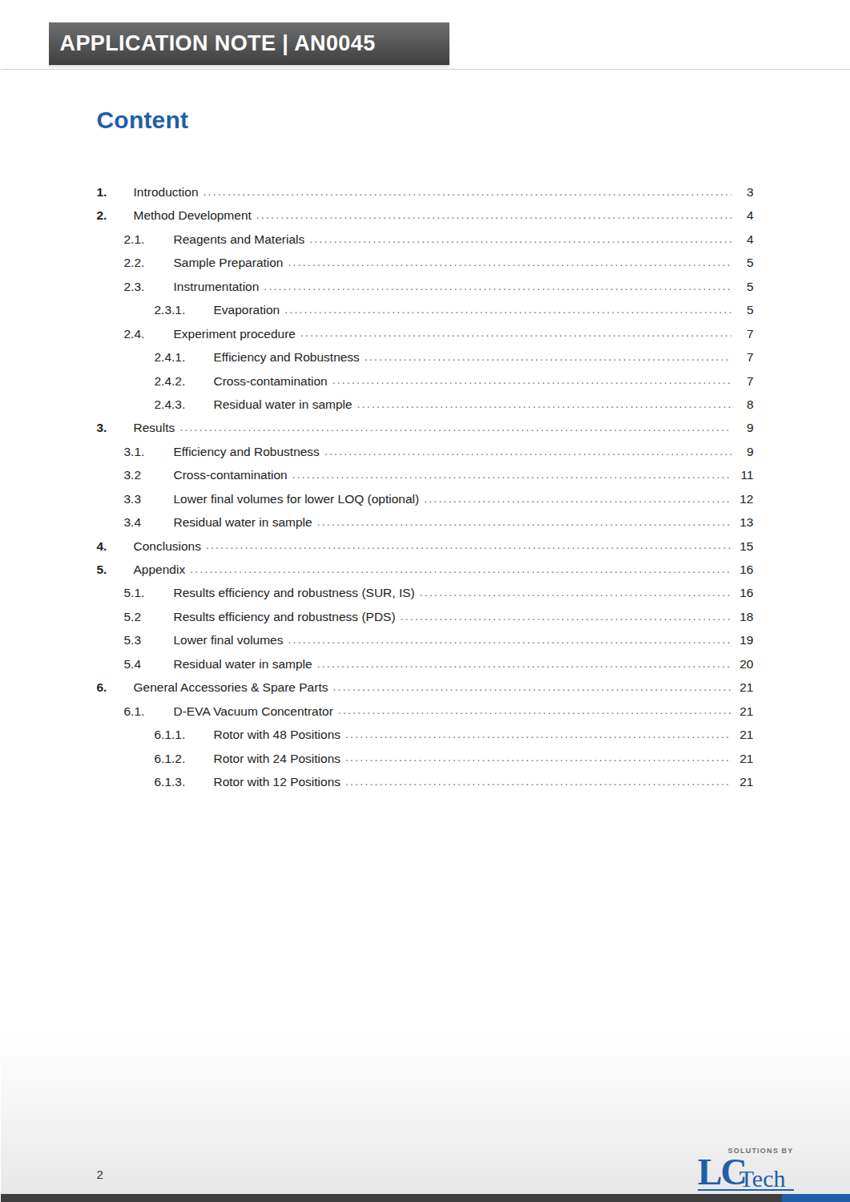APPLICATION NOTE | AN0045
Content
1. Introduction 3
2. Method Development 4
2.1. Reagents and Materials 4
2.2. Sample Preparation 5
2.3. Instrumentation 5
2.3.1. Evaporation 5
2.4. Experiment procedure 7
2.4.1. Efficiency and Robustness 7
2.4.2. Cross-contamination 7
2.4.3. Residual water in sample 8
3. Results 9
3.1. Efficiency and Robustness 9
3.2 Cross-contamination 11
3.3 Lower final volumes for lower LOQ (optional) 12
3.4 Residual water in sample 13
4. Conclusions 15
5. Appendix 16
5.1. Results efficiency and robustness (SUR, IS) 16
5.2 Results efficiency and robustness (PDS) 18
5.3 Lower final volumes 19
5.4 Residual water in sample 20
6. General Accessories & Spare Parts 21
6.1. D-EVA Vacuum Concentrator 21
6.1.1. Rotor with 48 Positions 21
6.1.2. Rotor with 24 Positions 21
6.1.3. Rotor with 12 Positions 21
2
SOLUTIONS BY
LC Tech